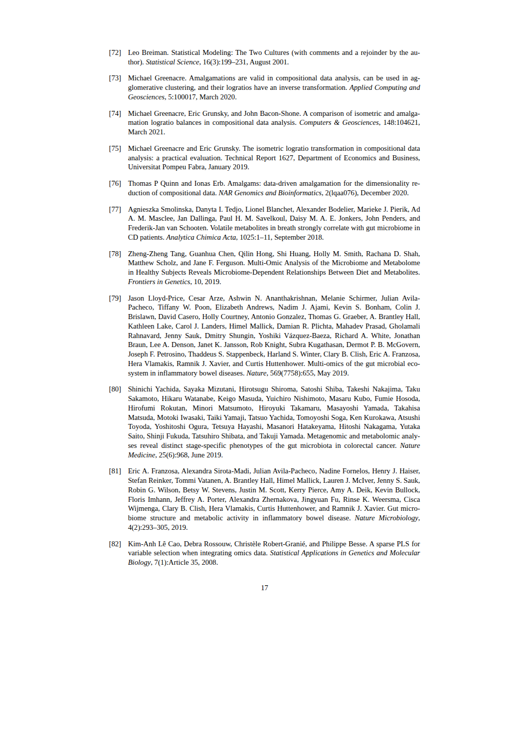[72] Leo Breiman. Statistical Modeling: The Two Cultures (with comments and a rejoinder by the author). Statistical Science, 16(3):199–231, August 2001.
[73] Michael Greenacre. Amalgamations are valid in compositional data analysis, can be used in agglomerative clustering, and their logratios have an inverse transformation. Applied Computing and Geosciences, 5:100017, March 2020.
[74] Michael Greenacre, Eric Grunsky, and John Bacon-Shone. A comparison of isometric and amalgamation logratio balances in compositional data analysis. Computers & Geosciences, 148:104621, March 2021.
[75] Michael Greenacre and Eric Grunsky. The isometric logratio transformation in compositional data analysis: a practical evaluation. Technical Report 1627, Department of Economics and Business, Universitat Pompeu Fabra, January 2019.
[76] Thomas P Quinn and Ionas Erb. Amalgams: data-driven amalgamation for the dimensionality reduction of compositional data. NAR Genomics and Bioinformatics, 2(lqaa076), December 2020.
[77] Agnieszka Smolinska, Danyta I. Tedjo, Lionel Blanchet, Alexander Bodelier, Marieke J. Pierik, Ad A. M. Masclee, Jan Dallinga, Paul H. M. Savelkoul, Daisy M. A. E. Jonkers, John Penders, and Frederik-Jan van Schooten. Volatile metabolites in breath strongly correlate with gut microbiome in CD patients. Analytica Chimica Acta, 1025:1–11, September 2018.
[78] Zheng-Zheng Tang, Guanhua Chen, Qilin Hong, Shi Huang, Holly M. Smith, Rachana D. Shah, Matthew Scholz, and Jane F. Ferguson. Multi-Omic Analysis of the Microbiome and Metabolome in Healthy Subjects Reveals Microbiome-Dependent Relationships Between Diet and Metabolites. Frontiers in Genetics, 10, 2019.
[79] Jason Lloyd-Price, Cesar Arze, Ashwin N. Ananthakrishnan, Melanie Schirmer, Julian Avila-Pacheco, Tiffany W. Poon, Elizabeth Andrews, Nadim J. Ajami, Kevin S. Bonham, Colin J. Brislawn, David Casero, Holly Courtney, Antonio Gonzalez, Thomas G. Graeber, A. Brantley Hall, Kathleen Lake, Carol J. Landers, Himel Mallick, Damian R. Plichta, Mahadev Prasad, Gholamali Rahnavard, Jenny Sauk, Dmitry Shungin, Yoshiki Vázquez-Baeza, Richard A. White, Jonathan Braun, Lee A. Denson, Janet K. Jansson, Rob Knight, Subra Kugathasan, Dermot P. B. McGovern, Joseph F. Petrosino, Thaddeus S. Stappenbeck, Harland S. Winter, Clary B. Clish, Eric A. Franzosa, Hera Vlamakis, Ramnik J. Xavier, and Curtis Huttenhower. Multi-omics of the gut microbial ecosystem in inflammatory bowel diseases. Nature, 569(7758):655, May 2019.
[80] Shinichi Yachida, Sayaka Mizutani, Hirotsugu Shiroma, Satoshi Shiba, Takeshi Nakajima, Taku Sakamoto, Hikaru Watanabe, Keigo Masuda, Yuichiro Nishimoto, Masaru Kubo, Fumie Hosoda, Hirofumi Rokutan, Minori Matsumoto, Hiroyuki Takamaru, Masayoshi Yamada, Takahisa Matsuda, Motoki Iwasaki, Taiki Yamaji, Tatsuo Yachida, Tomoyoshi Soga, Ken Kurokawa, Atsushi Toyoda, Yoshitoshi Ogura, Tetsuya Hayashi, Masanori Hatakeyama, Hitoshi Nakagama, Yutaka Saito, Shinji Fukuda, Tatsuhiro Shibata, and Takuji Yamada. Metagenomic and metabolomic analyses reveal distinct stage-specific phenotypes of the gut microbiota in colorectal cancer. Nature Medicine, 25(6):968, June 2019.
[81] Eric A. Franzosa, Alexandra Sirota-Madi, Julian Avila-Pacheco, Nadine Fornelos, Henry J. Haiser, Stefan Reinker, Tommi Vatanen, A. Brantley Hall, Himel Mallick, Lauren J. McIver, Jenny S. Sauk, Robin G. Wilson, Betsy W. Stevens, Justin M. Scott, Kerry Pierce, Amy A. Deik, Kevin Bullock, Floris Imhann, Jeffrey A. Porter, Alexandra Zhernakova, Jingyuan Fu, Rinse K. Weersma, Cisca Wijmenga, Clary B. Clish, Hera Vlamakis, Curtis Huttenhower, and Ramnik J. Xavier. Gut microbiome structure and metabolic activity in inflammatory bowel disease. Nature Microbiology, 4(2):293–305, 2019.
[82] Kim-Anh Lê Cao, Debra Rossouw, Christèle Robert-Granié, and Philippe Besse. A sparse PLS for variable selection when integrating omics data. Statistical Applications in Genetics and Molecular Biology, 7(1):Article 35, 2008.
17